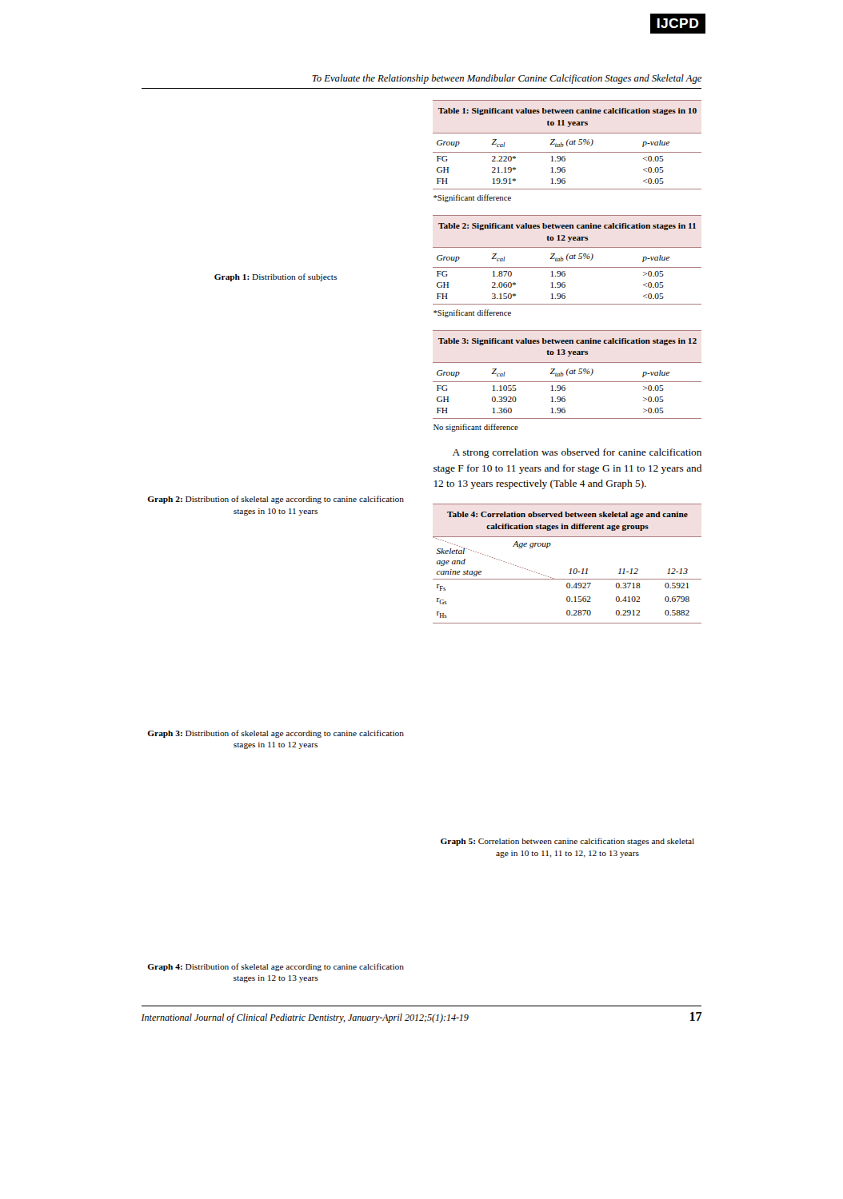IJCPD
To Evaluate the Relationship between Mandibular Canine Calcification Stages and Skeletal Age
Graph 1: Distribution of subjects
Graph 2: Distribution of skeletal age according to canine calcification stages in 10 to 11 years
Graph 3: Distribution of skeletal age according to canine calcification stages in 11 to 12 years
Graph 4: Distribution of skeletal age according to canine calcification stages in 12 to 13 years
Table 1: Significant values between canine calcification stages in 10 to 11 years
| Group | Z cal | Z tab (at 5%) | p-value |
| --- | --- | --- | --- |
| FG | 2.220* | 1.96 | <0.05 |
| GH | 21.19* | 1.96 | <0.05 |
| FH | 19.91* | 1.96 | <0.05 |
*Significant difference
Table 2: Significant values between canine calcification stages in 11 to 12 years
| Group | Z cal | Z tab (at 5%) | p-value |
| --- | --- | --- | --- |
| FG | 1.870 | 1.96 | >0.05 |
| GH | 2.060* | 1.96 | <0.05 |
| FH | 3.150* | 1.96 | <0.05 |
*Significant difference
Table 3: Significant values between canine calcification stages in 12 to 13 years
| Group | Z cal | Z tab (at 5%) | p-value |
| --- | --- | --- | --- |
| FG | 1.1055 | 1.96 | >0.05 |
| GH | 0.3920 | 1.96 | >0.05 |
| FH | 1.360 | 1.96 | >0.05 |
No significant difference
A strong correlation was observed for canine calcification stage F for 10 to 11 years and for stage G in 11 to 12 years and 12 to 13 years respectively (Table 4 and Graph 5).
Table 4: Correlation observed between skeletal age and canine calcification stages in different age groups
| Age group Skeletal age and canine stage | 10-11 | 11-12 | 12-13 |
| --- | --- | --- | --- |
| r Fs | 0.4927 | 0.3718 | 0.5921 |
| r Gs | 0.1562 | 0.4102 | 0.6798 |
| r Hs | 0.2870 | 0.2912 | 0.5882 |
Graph 5: Correlation between canine calcification stages and skeletal age in 10 to 11, 11 to 12, 12 to 13 years
International Journal of Clinical Pediatric Dentistry, January-April 2012;5(1):14-19 17